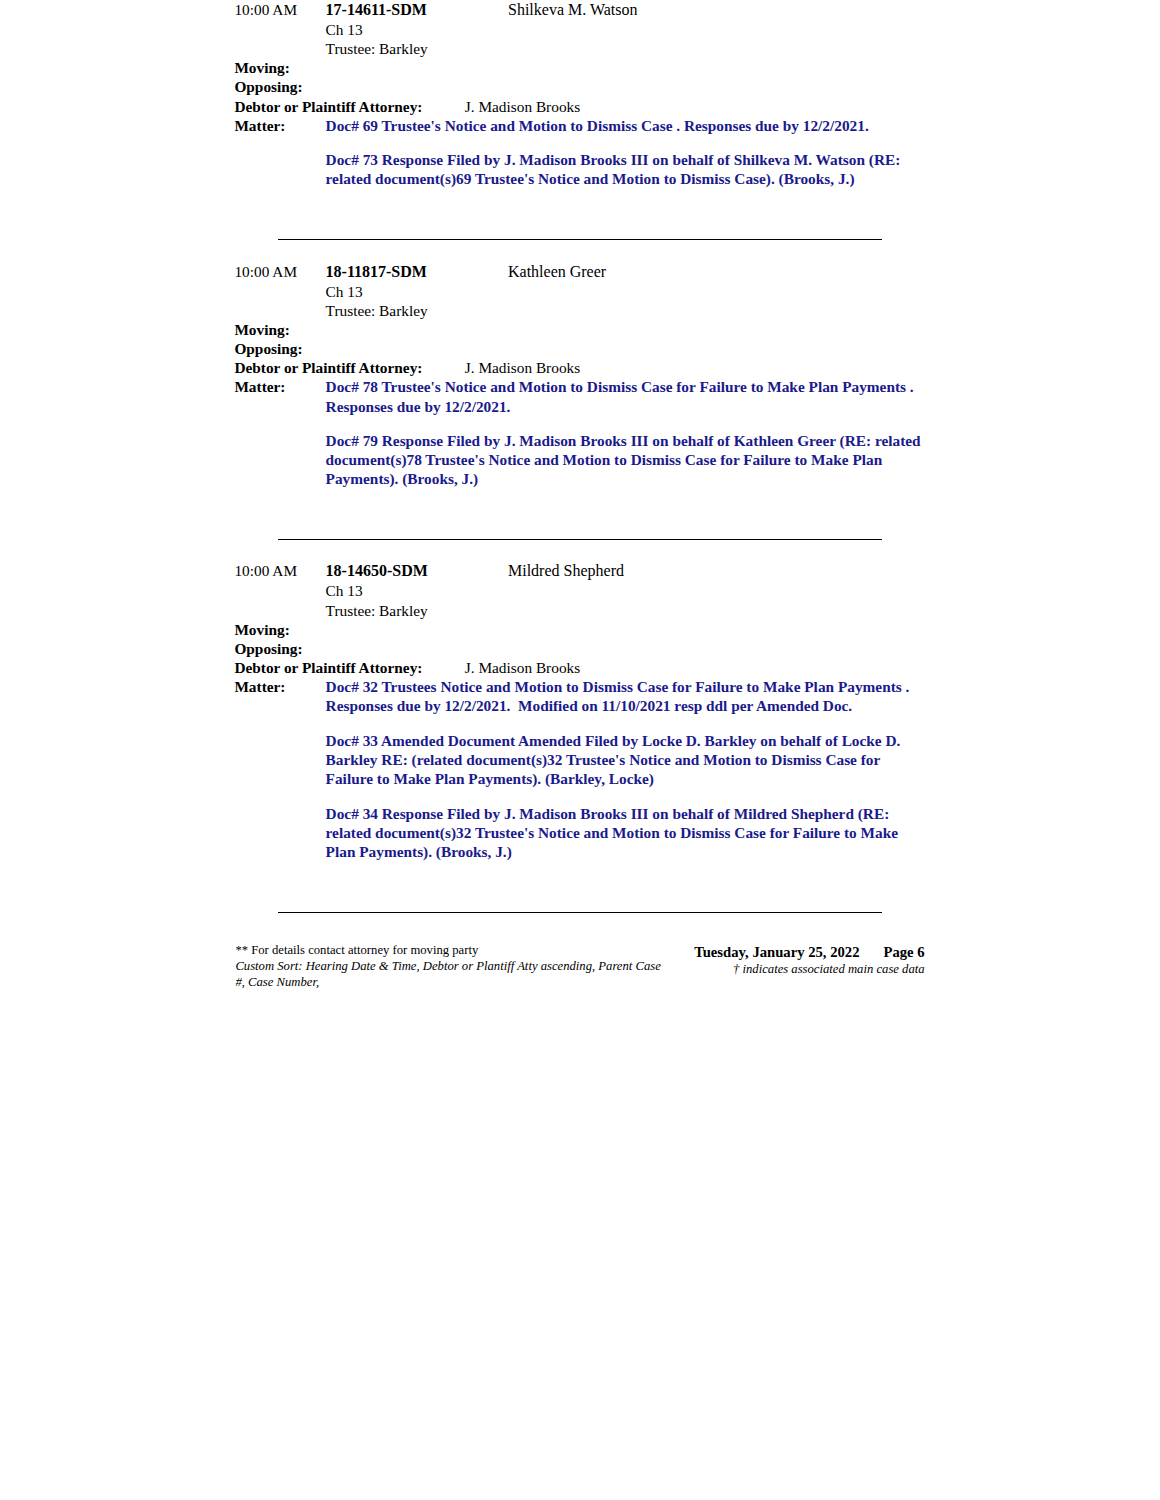10:00 AM
17-14611-SDM
Shilkeva M. Watson
Ch 13
Trustee: Barkley
Moving:
Opposing:
Debtor or Plaintiff Attorney:
J. Madison Brooks
Matter:
Doc# 69 Trustee's Notice and Motion to Dismiss Case . Responses due by 12/2/2021.
Doc# 73 Response Filed by J. Madison Brooks III on behalf of Shilkeva M. Watson (RE: related document(s)69 Trustee's Notice and Motion to Dismiss Case). (Brooks, J.)
10:00 AM
18-11817-SDM
Kathleen Greer
Ch 13
Trustee: Barkley
Moving:
Opposing:
Debtor or Plaintiff Attorney:
J. Madison Brooks
Matter:
Doc# 78 Trustee's Notice and Motion to Dismiss Case for Failure to Make Plan Payments . Responses due by 12/2/2021.
Doc# 79 Response Filed by J. Madison Brooks III on behalf of Kathleen Greer (RE: related document(s)78 Trustee's Notice and Motion to Dismiss Case for Failure to Make Plan Payments). (Brooks, J.)
10:00 AM
18-14650-SDM
Mildred Shepherd
Ch 13
Trustee: Barkley
Moving:
Opposing:
Debtor or Plaintiff Attorney:
J. Madison Brooks
Matter:
Doc# 32 Trustees Notice and Motion to Dismiss Case for Failure to Make Plan Payments . Responses due by 12/2/2021. Modified on 11/10/2021 resp ddl per Amended Doc.
Doc# 33 Amended Document Amended Filed by Locke D. Barkley on behalf of Locke D. Barkley RE: (related document(s)32 Trustee's Notice and Motion to Dismiss Case for Failure to Make Plan Payments). (Barkley, Locke)
Doc# 34 Response Filed by J. Madison Brooks III on behalf of Mildred Shepherd (RE: related document(s)32 Trustee's Notice and Motion to Dismiss Case for Failure to Make Plan Payments). (Brooks, J.)
| ** For details contact attorney for moving party Custom Sort: Hearing Date & Time, Debtor or Plantiff Atty ascending, Parent Case #, Case Number, | Tuesday, January 25, 2022 Page 6 † indicates associated main case data |